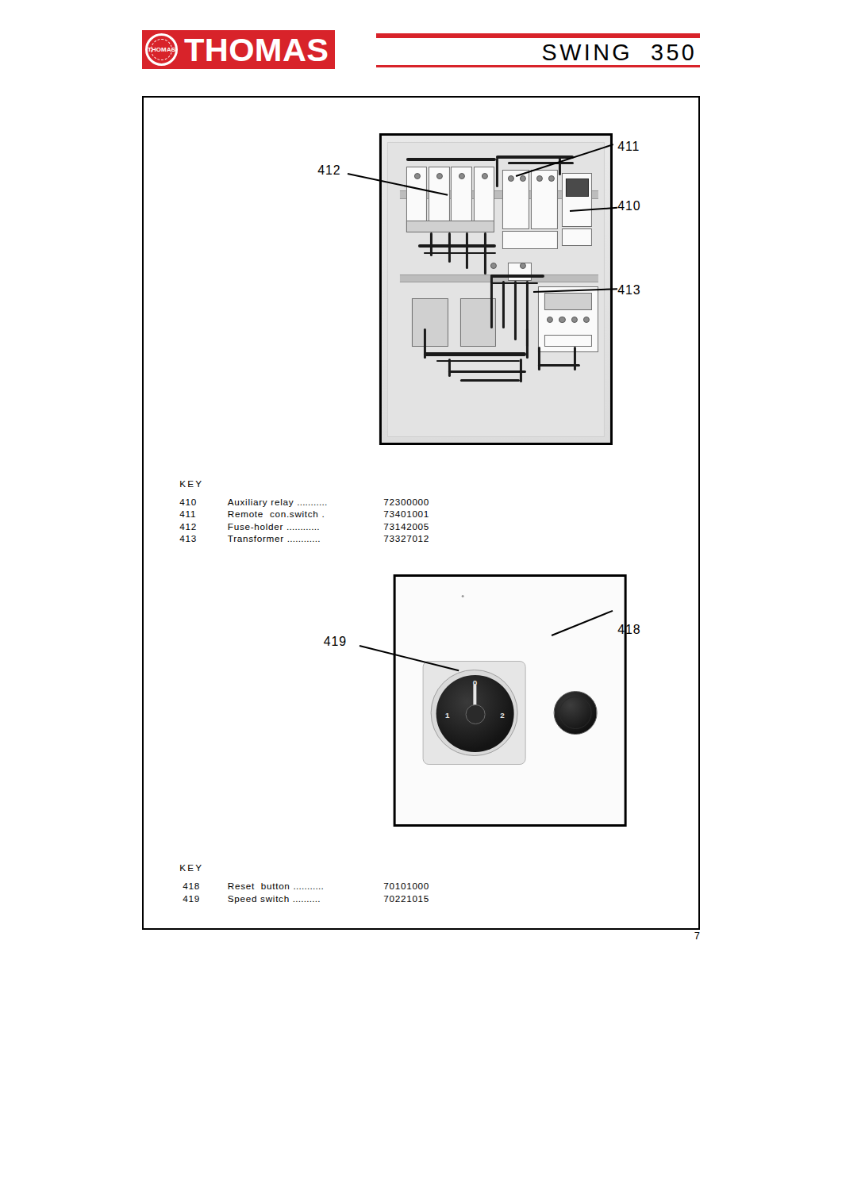THOMAS
THOMAS
SWING 350
412
411
410
413
KEY
| 410 | Auxiliary relay ........... | 72300000 |
| 411 | Remote con.switch . | 73401001 |
| 412 | Fuse-holder ............ | 73142005 |
| 413 | Transformer ............ | 73327012 |
0
1
2
419
418
KEY
| 418 | Reset button ........... | 70101000 |
| 419 | Speed switch .......... | 70221015 |
7